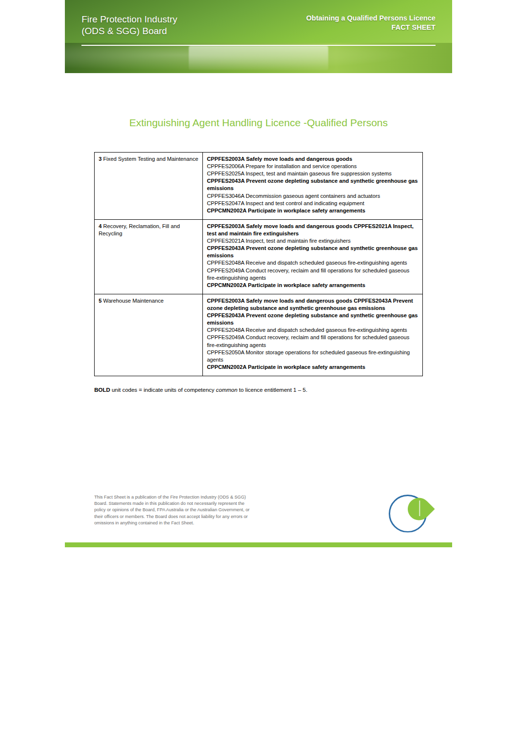Fire Protection Industry
(ODS & SGG) Board
Obtaining a Qualified Persons Licence
FACT SHEET
Extinguishing Agent Handling Licence -Qualified Persons
| 3 Fixed System Testing and Maintenance | CPPFES2003A Safely move loads and dangerous goods CPPFES2006A Prepare for installation and service operations CPPFES2025A Inspect, test and maintain gaseous fire suppression systems CPPFES2043A Prevent ozone depleting substance and synthetic greenhouse gas emissions CPPFES3046A Decommission gaseous agent containers and actuators CPPFES2047A Inspect and test control and indicating equipment CPPCMN2002A Participate in workplace safety arrangements |
| 4 Recovery, Reclamation, Fill and Recycling | CPPFES2003A Safely move loads and dangerous goods CPPFES2021A Inspect, test and maintain fire extinguishers CPPFES2021A Inspect, test and maintain fire extinguishers CPPFES2043A Prevent ozone depleting substance and synthetic greenhouse gas emissions CPPFES2048A Receive and dispatch scheduled gaseous fire-extinguishing agents CPPFES2049A Conduct recovery, reclaim and fill operations for scheduled gaseous fire-extinguishing agents CPPCMN2002A Participate in workplace safety arrangements |
| 5 Warehouse Maintenance | CPPFES2003A Safely move loads and dangerous goods CPPFES2043A Prevent ozone depleting substance and synthetic greenhouse gas emissions CPPFES2043A Prevent ozone depleting substance and synthetic greenhouse gas emissions CPPFES2048A Receive and dispatch scheduled gaseous fire-extinguishing agents CPPFES2049A Conduct recovery, reclaim and fill operations for scheduled gaseous fire-extinguishing agents CPPFES2050A Monitor storage operations for scheduled gaseous fire-extinguishing agents CPPCMN2002A Participate in workplace safety arrangements |
BOLD unit codes = indicate units of competency common to licence entitlement 1 – 5.
This Fact Sheet is a publication of the Fire Protection Industry (ODS & SGG) Board. Statements made in this publication do not necessarily represent the policy or opinions of the Board, FPA Australia or the Australian Government, or their officers or members. The Board does not accept liability for any errors or omissions in anything contained in the Fact Sheet.